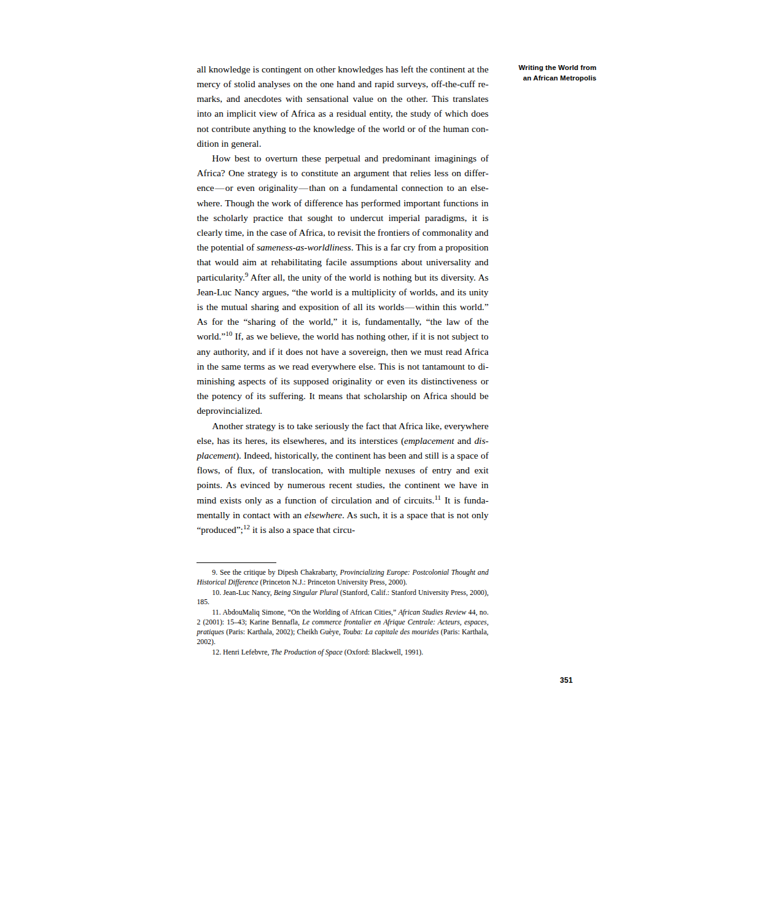all knowledge is contingent on other knowledges has left the continent at the mercy of stolid analyses on the one hand and rapid surveys, off-the-cuff remarks, and anecdotes with sensational value on the other. This translates into an implicit view of Africa as a residual entity, the study of which does not contribute anything to the knowledge of the world or of the human condition in general.
How best to overturn these perpetual and predominant imaginings of Africa? One strategy is to constitute an argument that relies less on difference — or even originality — than on a fundamental connection to an elsewhere. Though the work of difference has performed important functions in the scholarly practice that sought to undercut imperial paradigms, it is clearly time, in the case of Africa, to revisit the frontiers of commonality and the potential of sameness-as-worldliness. This is a far cry from a proposition that would aim at rehabilitating facile assumptions about universality and particularity.9 After all, the unity of the world is nothing but its diversity. As Jean-Luc Nancy argues, “the world is a multiplicity of worlds, and its unity is the mutual sharing and exposition of all its worlds — within this world.” As for the “sharing of the world,” it is, fundamentally, “the law of the world.”10 If, as we believe, the world has nothing other, if it is not subject to any authority, and if it does not have a sovereign, then we must read Africa in the same terms as we read everywhere else. This is not tantamount to diminishing aspects of its supposed originality or even its distinctiveness or the potency of its suffering. It means that scholarship on Africa should be deprovincialized.
Another strategy is to take seriously the fact that Africa like, everywhere else, has its heres, its elsewheres, and its interstices (emplacement and displacement). Indeed, historically, the continent has been and still is a space of flows, of flux, of translocation, with multiple nexuses of entry and exit points. As evinced by numerous recent studies, the continent we have in mind exists only as a function of circulation and of circuits.11 It is fundamentally in contact with an elsewhere. As such, it is a space that is not only “produced”;12 it is also a space that circu-
Writing the World from
an African Metropolis
9. See the critique by Dipesh Chakrabarty, Provincializing Europe: Postcolonial Thought and Historical Difference (Princeton N.J.: Princeton University Press, 2000).
10. Jean-Luc Nancy, Being Singular Plural (Stanford, Calif.: Stanford University Press, 2000), 185.
11. AbdouMaliq Simone, “On the Worlding of African Cities,” African Studies Review 44, no. 2 (2001): 15–43; Karine Bennafla, Le commerce frontalier en Afrique Centrale: Acteurs, espaces, pratiques (Paris: Karthala, 2002); Cheikh Guèye, Touba: La capitale des mourides (Paris: Karthala, 2002).
12. Henri Lefebvre, The Production of Space (Oxford: Blackwell, 1991).
351